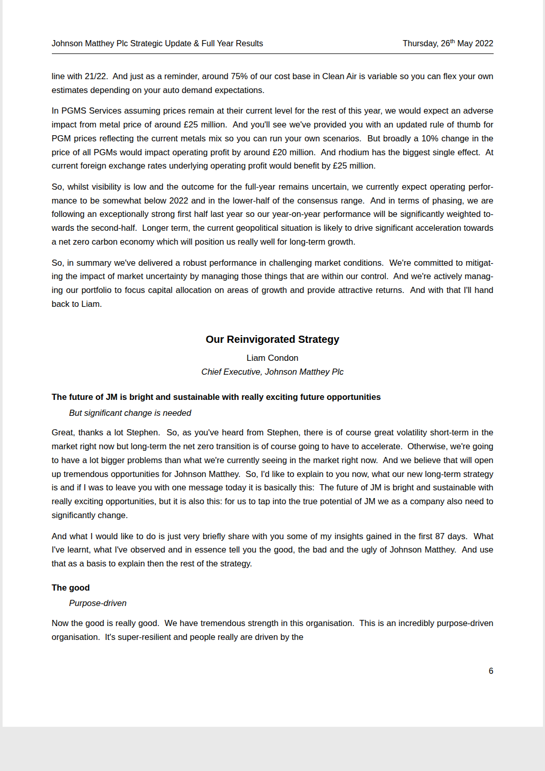Johnson Matthey Plc Strategic Update & Full Year Results Thursday, 26th May 2022
line with 21/22. And just as a reminder, around 75% of our cost base in Clean Air is variable so you can flex your own estimates depending on your auto demand expectations.
In PGMS Services assuming prices remain at their current level for the rest of this year, we would expect an adverse impact from metal price of around £25 million. And you'll see we've provided you with an updated rule of thumb for PGM prices reflecting the current metals mix so you can run your own scenarios. But broadly a 10% change in the price of all PGMs would impact operating profit by around £20 million. And rhodium has the biggest single effect. At current foreign exchange rates underlying operating profit would benefit by £25 million.
So, whilst visibility is low and the outcome for the full-year remains uncertain, we currently expect operating performance to be somewhat below 2022 and in the lower-half of the consensus range. And in terms of phasing, we are following an exceptionally strong first half last year so our year-on-year performance will be significantly weighted towards the second-half. Longer term, the current geopolitical situation is likely to drive significant acceleration towards a net zero carbon economy which will position us really well for long-term growth.
So, in summary we've delivered a robust performance in challenging market conditions. We're committed to mitigating the impact of market uncertainty by managing those things that are within our control. And we're actively managing our portfolio to focus capital allocation on areas of growth and provide attractive returns. And with that I'll hand back to Liam.
Our Reinvigorated Strategy
Liam Condon
Chief Executive, Johnson Matthey Plc
The future of JM is bright and sustainable with really exciting future opportunities
But significant change is needed
Great, thanks a lot Stephen. So, as you've heard from Stephen, there is of course great volatility short-term in the market right now but long-term the net zero transition is of course going to have to accelerate. Otherwise, we're going to have a lot bigger problems than what we're currently seeing in the market right now. And we believe that will open up tremendous opportunities for Johnson Matthey. So, I'd like to explain to you now, what our new long-term strategy is and if I was to leave you with one message today it is basically this: The future of JM is bright and sustainable with really exciting opportunities, but it is also this: for us to tap into the true potential of JM we as a company also need to significantly change.
And what I would like to do is just very briefly share with you some of my insights gained in the first 87 days. What I've learnt, what I've observed and in essence tell you the good, the bad and the ugly of Johnson Matthey. And use that as a basis to explain then the rest of the strategy.
The good
Purpose-driven
Now the good is really good. We have tremendous strength in this organisation. This is an incredibly purpose-driven organisation. It's super-resilient and people really are driven by the
6